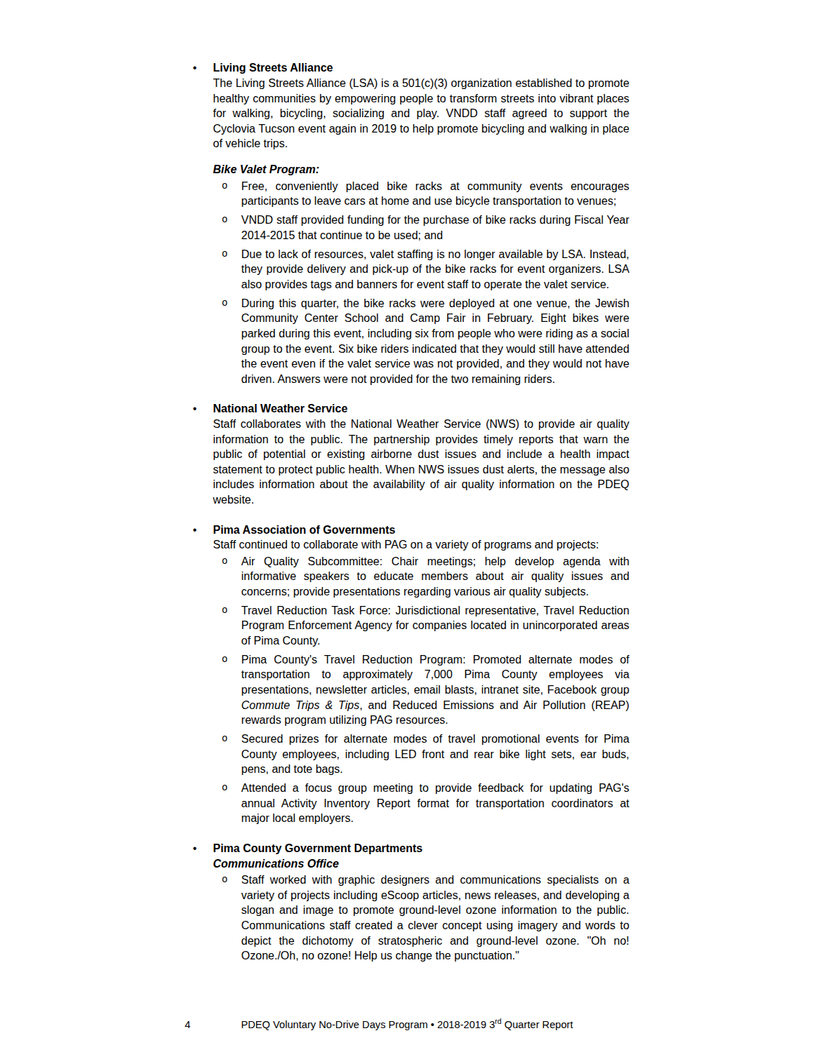Living Streets Alliance
The Living Streets Alliance (LSA) is a 501(c)(3) organization established to promote healthy communities by empowering people to transform streets into vibrant places for walking, bicycling, socializing and play. VNDD staff agreed to support the Cyclovia Tucson event again in 2019 to help promote bicycling and walking in place of vehicle trips.
Bike Valet Program:
Free, conveniently placed bike racks at community events encourages participants to leave cars at home and use bicycle transportation to venues;
VNDD staff provided funding for the purchase of bike racks during Fiscal Year 2014-2015 that continue to be used; and
Due to lack of resources, valet staffing is no longer available by LSA. Instead, they provide delivery and pick-up of the bike racks for event organizers. LSA also provides tags and banners for event staff to operate the valet service.
During this quarter, the bike racks were deployed at one venue, the Jewish Community Center School and Camp Fair in February. Eight bikes were parked during this event, including six from people who were riding as a social group to the event. Six bike riders indicated that they would still have attended the event even if the valet service was not provided, and they would not have driven. Answers were not provided for the two remaining riders.
National Weather Service
Staff collaborates with the National Weather Service (NWS) to provide air quality information to the public. The partnership provides timely reports that warn the public of potential or existing airborne dust issues and include a health impact statement to protect public health. When NWS issues dust alerts, the message also includes information about the availability of air quality information on the PDEQ website.
Pima Association of Governments
Staff continued to collaborate with PAG on a variety of programs and projects:
Air Quality Subcommittee: Chair meetings; help develop agenda with informative speakers to educate members about air quality issues and concerns; provide presentations regarding various air quality subjects.
Travel Reduction Task Force: Jurisdictional representative, Travel Reduction Program Enforcement Agency for companies located in unincorporated areas of Pima County.
Pima County's Travel Reduction Program: Promoted alternate modes of transportation to approximately 7,000 Pima County employees via presentations, newsletter articles, email blasts, intranet site, Facebook group Commute Trips & Tips, and Reduced Emissions and Air Pollution (REAP) rewards program utilizing PAG resources.
Secured prizes for alternate modes of travel promotional events for Pima County employees, including LED front and rear bike light sets, ear buds, pens, and tote bags.
Attended a focus group meeting to provide feedback for updating PAG's annual Activity Inventory Report format for transportation coordinators at major local employers.
Pima County Government Departments
Communications Office
Staff worked with graphic designers and communications specialists on a variety of projects including eScoop articles, news releases, and developing a slogan and image to promote ground-level ozone information to the public. Communications staff created a clever concept using imagery and words to depict the dichotomy of stratospheric and ground-level ozone. "Oh no! Ozone./Oh, no ozone! Help us change the punctuation."
4
PDEQ Voluntary No-Drive Days Program • 2018-2019 3rd Quarter Report